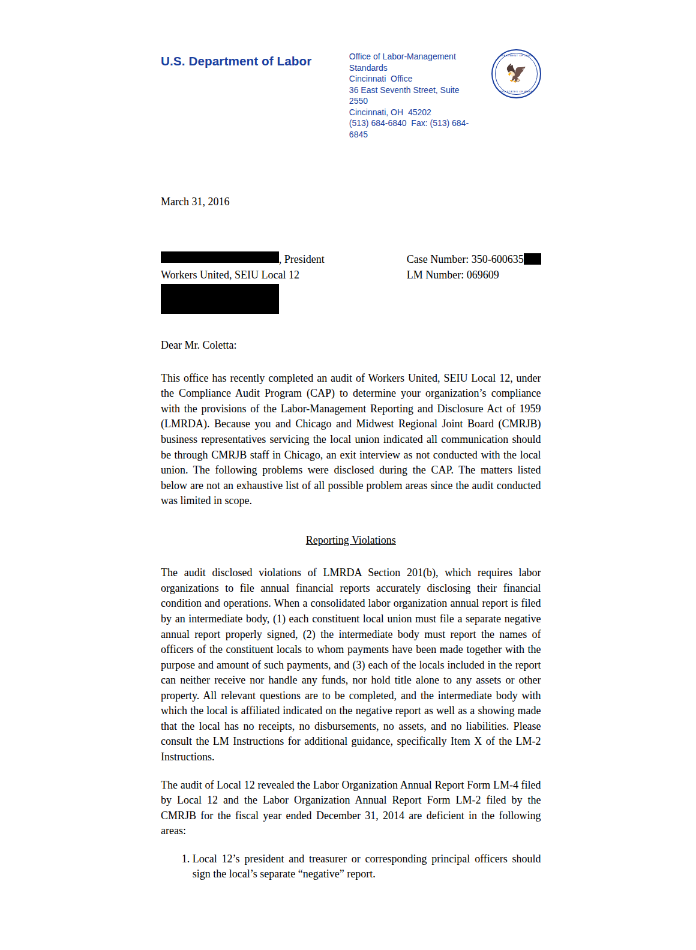U.S. Department of Labor
Office of Labor-Management Standards
Cincinnati Office
36 East Seventh Street, Suite 2550
Cincinnati, OH 45202
(513) 684-6840 Fax: (513) 684-6845
Department of Labor
🦅
United States of America
March 31, 2016
, President
Workers United, SEIU Local 12
Case Number: 350-600635
LM Number: 069609
Dear Mr. Coletta:
This office has recently completed an audit of Workers United, SEIU Local 12, under the Compliance Audit Program (CAP) to determine your organization’s compliance with the provisions of the Labor-Management Reporting and Disclosure Act of 1959 (LMRDA). Because you and Chicago and Midwest Regional Joint Board (CMRJB) business representatives servicing the local union indicated all communication should be through CMRJB staff in Chicago, an exit interview as not conducted with the local union. The following problems were disclosed during the CAP. The matters listed below are not an exhaustive list of all possible problem areas since the audit conducted was limited in scope.
Reporting Violations
The audit disclosed violations of LMRDA Section 201(b), which requires labor organizations to file annual financial reports accurately disclosing their financial condition and operations. When a consolidated labor organization annual report is filed by an intermediate body, (1) each constituent local union must file a separate negative annual report properly signed, (2) the intermediate body must report the names of officers of the constituent locals to whom payments have been made together with the purpose and amount of such payments, and (3) each of the locals included in the report can neither receive nor handle any funds, nor hold title alone to any assets or other property. All relevant questions are to be completed, and the intermediate body with which the local is affiliated indicated on the negative report as well as a showing made that the local has no receipts, no disbursements, no assets, and no liabilities. Please consult the LM Instructions for additional guidance, specifically Item X of the LM-2 Instructions.
The audit of Local 12 revealed the Labor Organization Annual Report Form LM-4 filed by Local 12 and the Labor Organization Annual Report Form LM-2 filed by the CMRJB for the fiscal year ended December 31, 2014 are deficient in the following areas:
Local 12’s president and treasurer or corresponding principal officers should sign the local’s separate “negative” report.